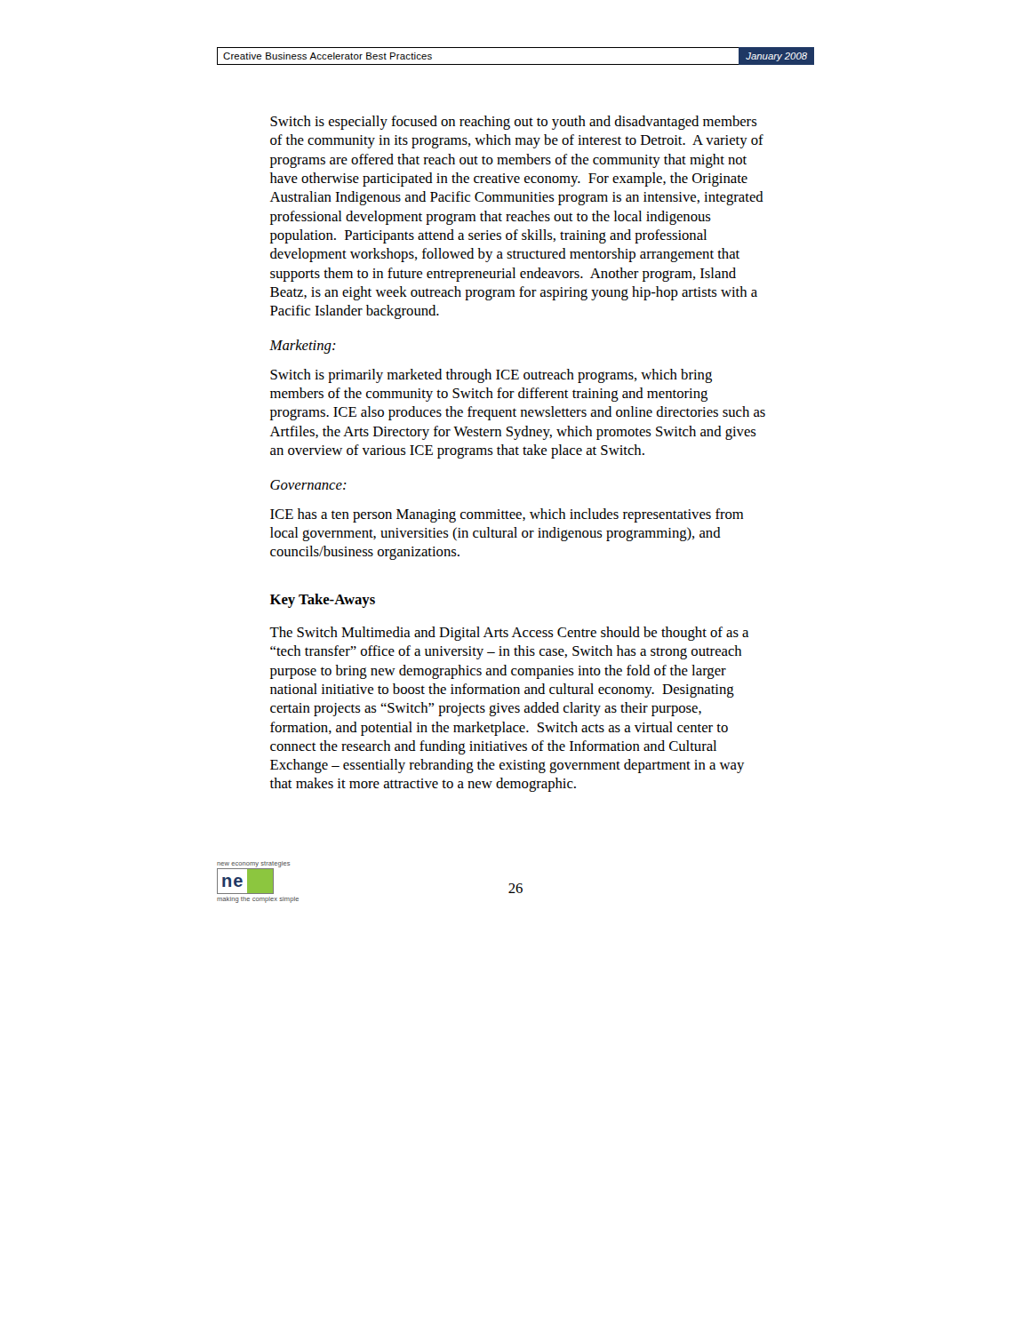Creative Business Accelerator Best Practices
January 2008
Switch is especially focused on reaching out to youth and disadvantaged members of the community in its programs, which may be of interest to Detroit. A variety of programs are offered that reach out to members of the community that might not have otherwise participated in the creative economy. For example, the Originate Australian Indigenous and Pacific Communities program is an intensive, integrated professional development program that reaches out to the local indigenous population. Participants attend a series of skills, training and professional development workshops, followed by a structured mentorship arrangement that supports them to in future entrepreneurial endeavors. Another program, Island Beatz, is an eight week outreach program for aspiring young hip-hop artists with a Pacific Islander background.
Marketing:
Switch is primarily marketed through ICE outreach programs, which bring members of the community to Switch for different training and mentoring programs. ICE also produces the frequent newsletters and online directories such as Artfiles, the Arts Directory for Western Sydney, which promotes Switch and gives an overview of various ICE programs that take place at Switch.
Governance:
ICE has a ten person Managing committee, which includes representatives from local government, universities (in cultural or indigenous programming), and councils/business organizations.
Key Take-Aways
The Switch Multimedia and Digital Arts Access Centre should be thought of as a “tech transfer” office of a university – in this case, Switch has a strong outreach purpose to bring new demographics and companies into the fold of the larger national initiative to boost the information and cultural economy. Designating certain projects as “Switch” projects gives added clarity as their purpose, formation, and potential in the marketplace. Switch acts as a virtual center to connect the research and funding initiatives of the Information and Cultural Exchange – essentially rebranding the existing government department in a way that makes it more attractive to a new demographic.
new economy strategies
ne
making the complex simple
26